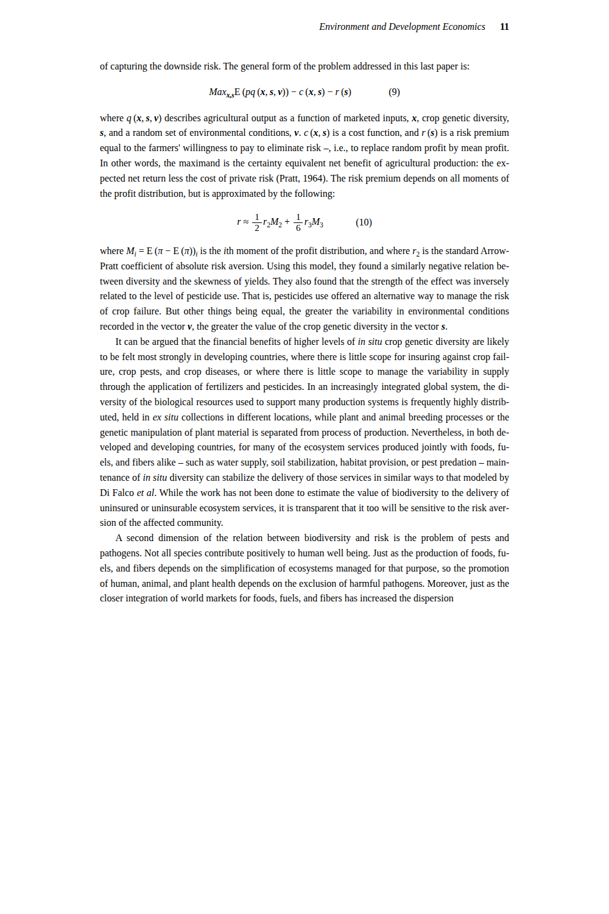Environment and Development Economics 11
of capturing the downside risk. The general form of the problem addressed in this last paper is:
Maxx,sE (pq (x, s, v)) − c (x, s) − r (s) (9)
where q (x, s, v) describes agricultural output as a function of marketed inputs, x, crop genetic diversity, s, and a random set of environmental conditions, v. c (x, s) is a cost function, and r (s) is a risk premium equal to the farmers' willingness to pay to eliminate risk –, i.e., to replace random profit by mean profit. In other words, the maximand is the certainty equivalent net benefit of agricultural production: the expected net return less the cost of private risk (Pratt, 1964). The risk premium depends on all moments of the profit distribution, but is approximated by the following:
r ≈ 12 r2M2 + 16 r3M3 (10)
where Mi = E (π − E (π))i is the ith moment of the profit distribution, and where r2 is the standard Arrow-Pratt coefficient of absolute risk aversion. Using this model, they found a similarly negative relation between diversity and the skewness of yields. They also found that the strength of the effect was inversely related to the level of pesticide use. That is, pesticides use offered an alternative way to manage the risk of crop failure. But other things being equal, the greater the variability in environmental conditions recorded in the vector v, the greater the value of the crop genetic diversity in the vector s.
It can be argued that the financial benefits of higher levels of in situ crop genetic diversity are likely to be felt most strongly in developing countries, where there is little scope for insuring against crop failure, crop pests, and crop diseases, or where there is little scope to manage the variability in supply through the application of fertilizers and pesticides. In an increasingly integrated global system, the diversity of the biological resources used to support many production systems is frequently highly distributed, held in ex situ collections in different locations, while plant and animal breeding processes or the genetic manipulation of plant material is separated from process of production. Nevertheless, in both developed and developing countries, for many of the ecosystem services produced jointly with foods, fuels, and fibers alike – such as water supply, soil stabilization, habitat provision, or pest predation – maintenance of in situ diversity can stabilize the delivery of those services in similar ways to that modeled by Di Falco et al. While the work has not been done to estimate the value of biodiversity to the delivery of uninsured or uninsurable ecosystem services, it is transparent that it too will be sensitive to the risk aversion of the affected community.
A second dimension of the relation between biodiversity and risk is the problem of pests and pathogens. Not all species contribute positively to human well being. Just as the production of foods, fuels, and fibers depends on the simplification of ecosystems managed for that purpose, so the promotion of human, animal, and plant health depends on the exclusion of harmful pathogens. Moreover, just as the closer integration of world markets for foods, fuels, and fibers has increased the dispersion